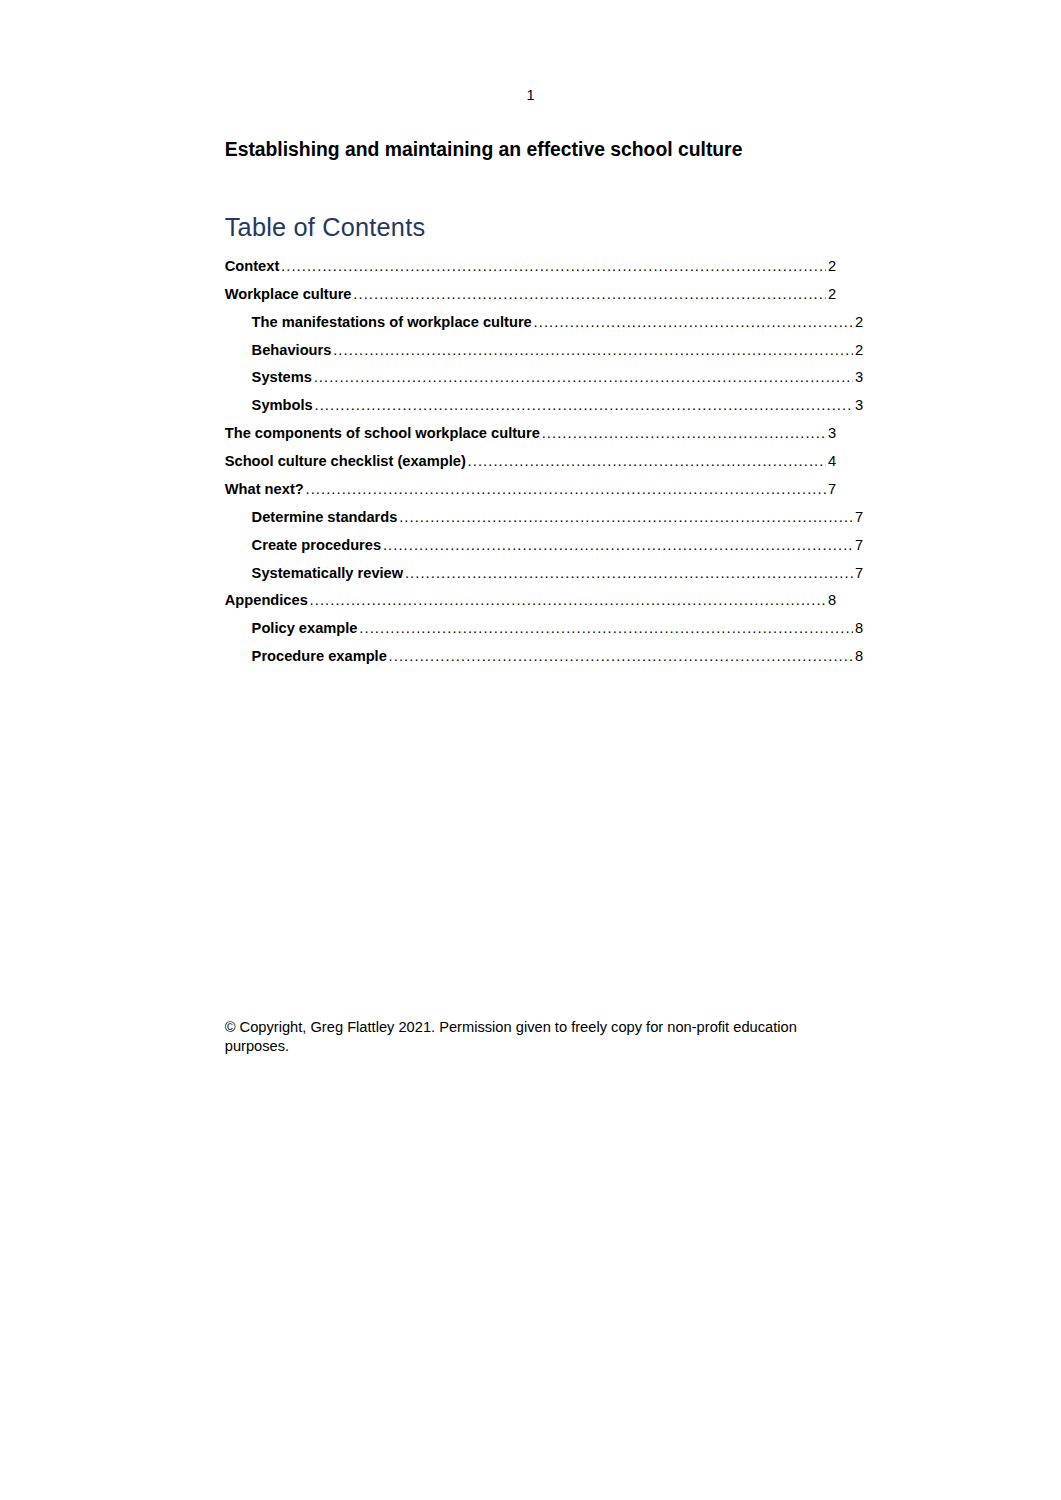1
Establishing and maintaining an effective school culture
Table of Contents
Context........................................................................................................................................... 2
Workplace culture....................................................................................................................... 2
The manifestations of workplace culture..................................................................................... 2
Behaviours................................................................................................................................. 2
Systems..................................................................................................................................... 3
Symbols..................................................................................................................................... 3
The components of school workplace culture.............................................................................. 3
School culture checklist (example)....................................................................................................... 4
What next?................................................................................................................................. 7
Determine standards................................................................................................................. 7
Create procedures.................................................................................................................... 7
Systematically review................................................................................................................ 7
Appendices................................................................................................................................. 8
Policy example......................................................................................................................... 8
Procedure example.................................................................................................................. 8
© Copyright, Greg Flattley 2021. Permission given to freely copy for non-profit education purposes.